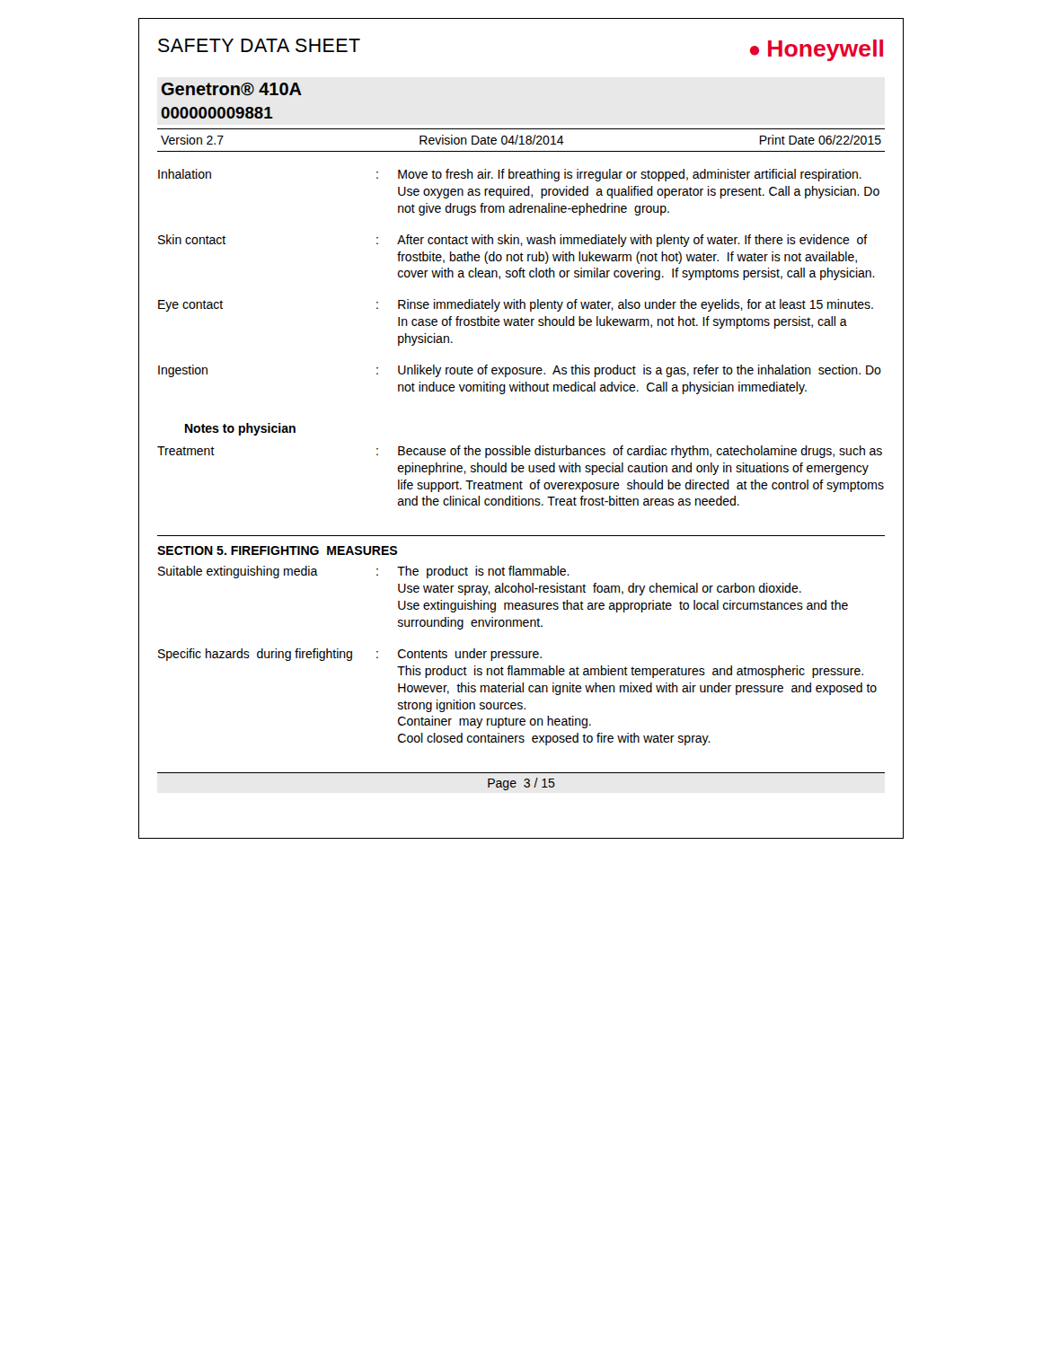SAFETY DATA SHEET
●Honeywell
Genetron® 410A
000000009881
Version 2.7
Revision Date 04/18/2014
Print Date 06/22/2015
| Inhalation | : | Move to fresh air. If breathing is irregular or stopped, administer artificial respiration. Use oxygen as required, provided a qualified operator is present. Call a physician. Do not give drugs from adrenaline-ephedrine group. |
| Skin contact | : | After contact with skin, wash immediately with plenty of water. If there is evidence of frostbite, bathe (do not rub) with lukewarm (not hot) water. If water is not available, cover with a clean, soft cloth or similar covering. If symptoms persist, call a physician. |
| Eye contact | : | Rinse immediately with plenty of water, also under the eyelids, for at least 15 minutes. In case of frostbite water should be lukewarm, not hot. If symptoms persist, call a physician. |
| Ingestion | : | Unlikely route of exposure. As this product is a gas, refer to the inhalation section. Do not induce vomiting without medical advice. Call a physician immediately. |
Notes to physician
| Treatment | : | Because of the possible disturbances of cardiac rhythm, catecholamine drugs, such as epinephrine, should be used with special caution and only in situations of emergency life support. Treatment of overexposure should be directed at the control of symptoms and the clinical conditions. Treat frost-bitten areas as needed. |
SECTION 5. FIREFIGHTING MEASURES
| Suitable extinguishing media | : | The product is not flammable. Use water spray, alcohol-resistant foam, dry chemical or carbon dioxide. Use extinguishing measures that are appropriate to local circumstances and the surrounding environment. |
| Specific hazards during firefighting | : | Contents under pressure. This product is not flammable at ambient temperatures and atmospheric pressure. However, this material can ignite when mixed with air under pressure and exposed to strong ignition sources. Container may rupture on heating. Cool closed containers exposed to fire with water spray. |
Page 3 / 15